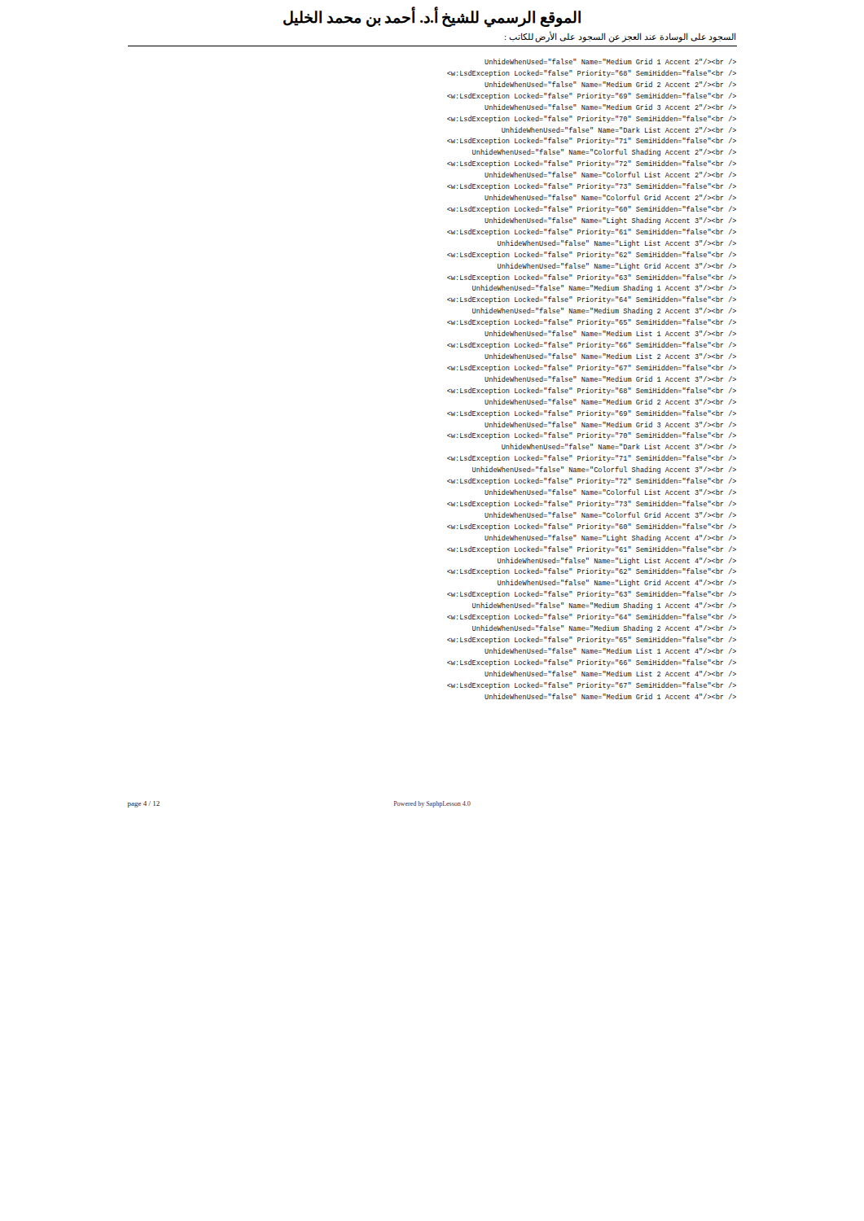الموقع الرسمي للشيخ أ.د. أحمد بن محمد الخليل
السجود على الوسادة عند العجز عن السجود على الأرض للكاتب :
UnhideWhenUsed="false" Name="Medium Grid 1 Accent 2"/><br /> <w:LsdException Locked="false" Priority="68" SemiHidden="false"<br /> UnhideWhenUsed="false" Name="Medium Grid 2 Accent 2"/><br /> <w:LsdException Locked="false" Priority="69" SemiHidden="false"<br /> UnhideWhenUsed="false" Name="Medium Grid 3 Accent 2"/><br /> <w:LsdException Locked="false" Priority="70" SemiHidden="false"<br /> UnhideWhenUsed="false" Name="Dark List Accent 2"/><br /> <w:LsdException Locked="false" Priority="71" SemiHidden="false"<br /> UnhideWhenUsed="false" Name="Colorful Shading Accent 2"/><br /> <w:LsdException Locked="false" Priority="72" SemiHidden="false"<br /> UnhideWhenUsed="false" Name="Colorful List Accent 2"/><br /> <w:LsdException Locked="false" Priority="73" SemiHidden="false"<br /> UnhideWhenUsed="false" Name="Colorful Grid Accent 2"/><br /> <w:LsdException Locked="false" Priority="60" SemiHidden="false"<br /> UnhideWhenUsed="false" Name="Light Shading Accent 3"/><br /> <w:LsdException Locked="false" Priority="61" SemiHidden="false"<br /> UnhideWhenUsed="false" Name="Light List Accent 3"/><br /> <w:LsdException Locked="false" Priority="62" SemiHidden="false"<br /> UnhideWhenUsed="false" Name="Light Grid Accent 3"/><br /> <w:LsdException Locked="false" Priority="63" SemiHidden="false"<br /> UnhideWhenUsed="false" Name="Medium Shading 1 Accent 3"/><br /> <w:LsdException Locked="false" Priority="64" SemiHidden="false"<br /> UnhideWhenUsed="false" Name="Medium Shading 2 Accent 3"/><br /> <w:LsdException Locked="false" Priority="65" SemiHidden="false"<br /> UnhideWhenUsed="false" Name="Medium List 1 Accent 3"/><br /> <w:LsdException Locked="false" Priority="66" SemiHidden="false"<br /> UnhideWhenUsed="false" Name="Medium List 2 Accent 3"/><br /> <w:LsdException Locked="false" Priority="67" SemiHidden="false"<br /> UnhideWhenUsed="false" Name="Medium Grid 1 Accent 3"/><br /> <w:LsdException Locked="false" Priority="68" SemiHidden="false"<br /> UnhideWhenUsed="false" Name="Medium Grid 2 Accent 3"/><br /> <w:LsdException Locked="false" Priority="69" SemiHidden="false"<br /> UnhideWhenUsed="false" Name="Medium Grid 3 Accent 3"/><br /> <w:LsdException Locked="false" Priority="70" SemiHidden="false"<br /> UnhideWhenUsed="false" Name="Dark List Accent 3"/><br /> <w:LsdException Locked="false" Priority="71" SemiHidden="false"<br /> UnhideWhenUsed="false" Name="Colorful Shading Accent 3"/><br /> <w:LsdException Locked="false" Priority="72" SemiHidden="false"<br /> UnhideWhenUsed="false" Name="Colorful List Accent 3"/><br /> <w:LsdException Locked="false" Priority="73" SemiHidden="false"<br /> UnhideWhenUsed="false" Name="Colorful Grid Accent 3"/><br /> <w:LsdException Locked="false" Priority="60" SemiHidden="false"<br /> UnhideWhenUsed="false" Name="Light Shading Accent 4"/><br /> <w:LsdException Locked="false" Priority="61" SemiHidden="false"<br /> UnhideWhenUsed="false" Name="Light List Accent 4"/><br /> <w:LsdException Locked="false" Priority="62" SemiHidden="false"<br /> UnhideWhenUsed="false" Name="Light Grid Accent 4"/><br /> <w:LsdException Locked="false" Priority="63" SemiHidden="false"<br /> UnhideWhenUsed="false" Name="Medium Shading 1 Accent 4"/><br /> <w:LsdException Locked="false" Priority="64" SemiHidden="false"<br /> UnhideWhenUsed="false" Name="Medium Shading 2 Accent 4"/><br /> <w:LsdException Locked="false" Priority="65" SemiHidden="false"<br /> UnhideWhenUsed="false" Name="Medium List 1 Accent 4"/><br /> <w:LsdException Locked="false" Priority="66" SemiHidden="false"<br /> UnhideWhenUsed="false" Name="Medium List 2 Accent 4"/><br /> <w:LsdException Locked="false" Priority="67" SemiHidden="false"<br /> UnhideWhenUsed="false" Name="Medium Grid 1 Accent 4"/><br />
page 4 / 12
Powered by SaphpLesson 4.0